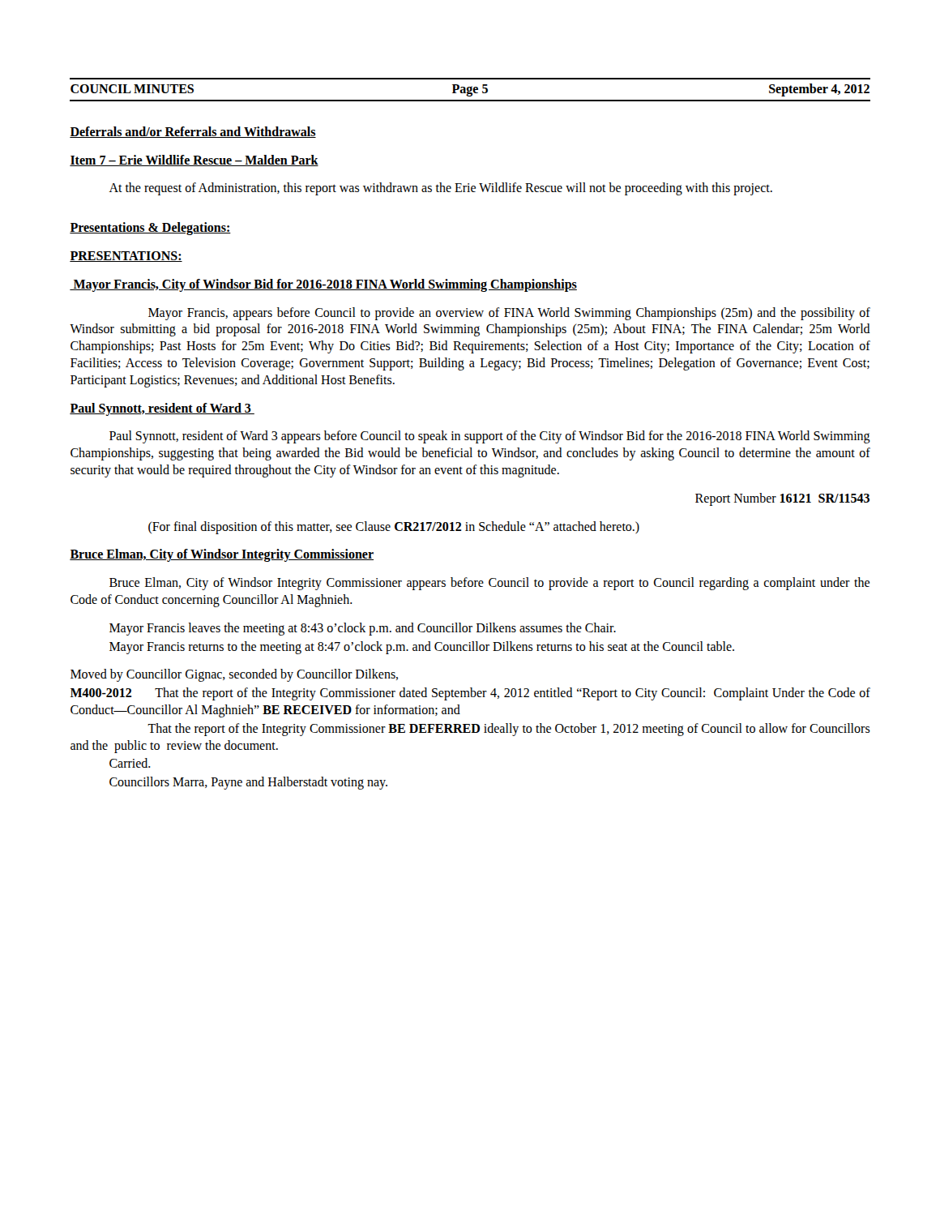COUNCIL MINUTES
Page 5
September 4, 2012
Deferrals and/or Referrals and Withdrawals
Item 7 – Erie Wildlife Rescue – Malden Park
At the request of Administration, this report was withdrawn as the Erie Wildlife Rescue will not be proceeding with this project.
Presentations & Delegations:
PRESENTATIONS:
Mayor Francis, City of Windsor Bid for 2016-2018 FINA World Swimming Championships
Mayor Francis, appears before Council to provide an overview of FINA World Swimming Championships (25m) and the possibility of Windsor submitting a bid proposal for 2016-2018 FINA World Swimming Championships (25m); About FINA; The FINA Calendar; 25m World Championships; Past Hosts for 25m Event; Why Do Cities Bid?; Bid Requirements; Selection of a Host City; Importance of the City; Location of Facilities; Access to Television Coverage; Government Support; Building a Legacy; Bid Process; Timelines; Delegation of Governance; Event Cost; Participant Logistics; Revenues; and Additional Host Benefits.
Paul Synnott, resident of Ward 3
Paul Synnott, resident of Ward 3 appears before Council to speak in support of the City of Windsor Bid for the 2016-2018 FINA World Swimming Championships, suggesting that being awarded the Bid would be beneficial to Windsor, and concludes by asking Council to determine the amount of security that would be required throughout the City of Windsor for an event of this magnitude.
Report Number 16121 SR/11543
(For final disposition of this matter, see Clause CR217/2012 in Schedule “A” attached hereto.)
Bruce Elman, City of Windsor Integrity Commissioner
Bruce Elman, City of Windsor Integrity Commissioner appears before Council to provide a report to Council regarding a complaint under the Code of Conduct concerning Councillor Al Maghnieh.
Mayor Francis leaves the meeting at 8:43 o’clock p.m. and Councillor Dilkens assumes the Chair.
Mayor Francis returns to the meeting at 8:47 o’clock p.m. and Councillor Dilkens returns to his seat at the Council table.
Moved by Councillor Gignac, seconded by Councillor Dilkens,
M400-2012 That the report of the Integrity Commissioner dated September 4, 2012 entitled “Report to City Council: Complaint Under the Code of Conduct—Councillor Al Maghnieh” BE RECEIVED for information; and
That the report of the Integrity Commissioner BE DEFERRED ideally to the October 1, 2012 meeting of Council to allow for Councillors and the public to review the document.
Carried.
Councillors Marra, Payne and Halberstadt voting nay.